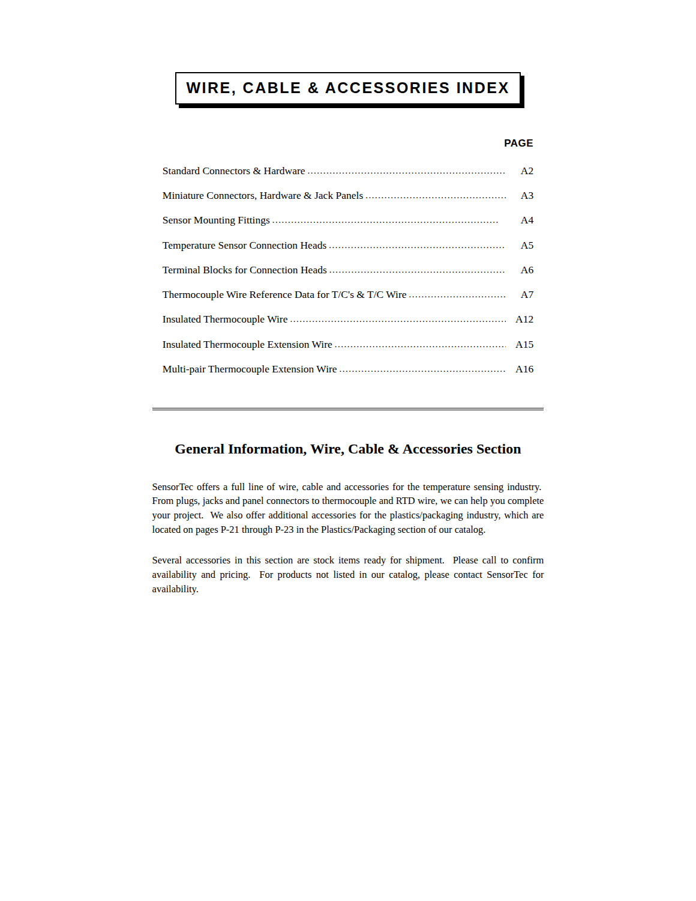WIRE, CABLE & ACCESSORIES INDEX
PAGE
Standard Connectors & Hardware .......................................................................... A2
Miniature Connectors, Hardware & Jack Panels .................................................... A3
Sensor Mounting Fittings ........................................................................ A4
Temperature Sensor Connection Heads .................................................................. A5
Terminal Blocks for Connection Heads .................................................................... A6
Thermocouple Wire Reference Data for T/C's & T/C Wire ....................................... A7
Insulated Thermocouple Wire .................................................................................. A12
Insulated Thermocouple Extension Wire .............................................................. A15
Multi-pair Thermocouple Extension Wire .............................................................. A16
General Information, Wire, Cable & Accessories Section
SensorTec offers a full line of wire, cable and accessories for the temperature sensing industry. From plugs, jacks and panel connectors to thermocouple and RTD wire, we can help you complete your project. We also offer additional accessories for the plastics/packaging industry, which are located on pages P-21 through P-23 in the Plastics/Packaging section of our catalog.
Several accessories in this section are stock items ready for shipment. Please call to confirm availability and pricing. For products not listed in our catalog, please contact SensorTec for availability.